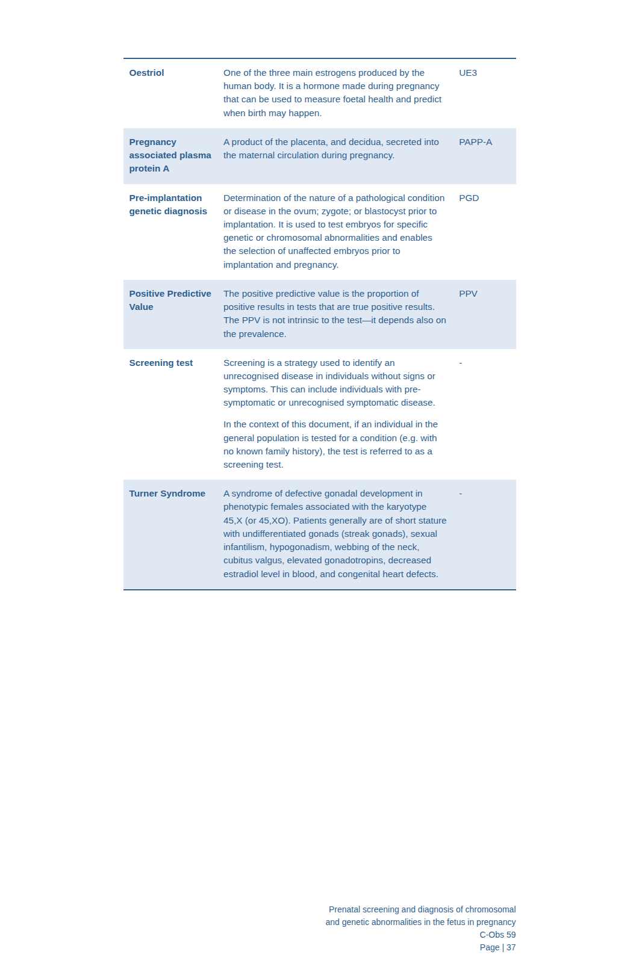| Oestriol | One of the three main estrogens produced by the human body. It is a hormone made during pregnancy that can be used to measure foetal health and predict when birth may happen. | UE3 |
| Pregnancy associated plasma protein A | A product of the placenta, and decidua, secreted into the maternal circulation during pregnancy. | PAPP-A |
| Pre-implantation genetic diagnosis | Determination of the nature of a pathological condition or disease in the ovum; zygote; or blastocyst prior to implantation. It is used to test embryos for specific genetic or chromosomal abnormalities and enables the selection of unaffected embryos prior to implantation and pregnancy. | PGD |
| Positive Predictive Value | The positive predictive value is the proportion of positive results in tests that are true positive results. The PPV is not intrinsic to the test—it depends also on the prevalence. | PPV |
| Screening test | Screening is a strategy used to identify an unrecognised disease in individuals without signs or symptoms. This can include individuals with pre-symptomatic or unrecognised symptomatic disease. In the context of this document, if an individual in the general population is tested for a condition (e.g. with no known family history), the test is referred to as a screening test. | - |
| Turner Syndrome | A syndrome of defective gonadal development in phenotypic females associated with the karyotype 45,X (or 45,XO). Patients generally are of short stature with undifferentiated gonads (streak gonads), sexual infantilism, hypogonadism, webbing of the neck, cubitus valgus, elevated gonadotropins, decreased estradiol level in blood, and congenital heart defects. | - |
Prenatal screening and diagnosis of chromosomal and genetic abnormalities in the fetus in pregnancy C-Obs 59 Page | 37